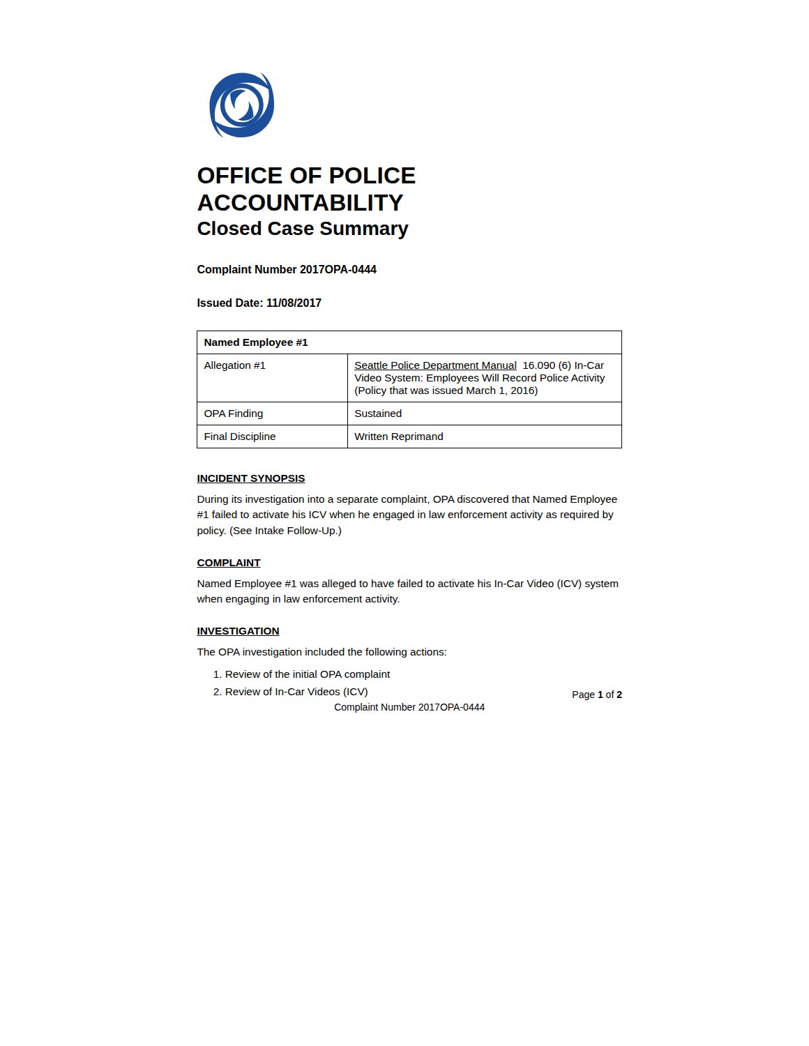OFFICE OF POLICE ACCOUNTABILITY
Closed Case Summary
Complaint Number 2017OPA-0444
Issued Date: 11/08/2017
| Named Employee #1 |
| --- |
| Allegation #1 | Seattle Police Department Manual 16.090 (6) In-Car Video System: Employees Will Record Police Activity (Policy that was issued March 1, 2016) |
| OPA Finding | Sustained |
| Final Discipline | Written Reprimand |
INCIDENT SYNOPSIS
During its investigation into a separate complaint, OPA discovered that Named Employee #1 failed to activate his ICV when he engaged in law enforcement activity as required by policy. (See Intake Follow-Up.)
COMPLAINT
Named Employee #1 was alleged to have failed to activate his In-Car Video (ICV) system when engaging in law enforcement activity.
INVESTIGATION
The OPA investigation included the following actions:
Review of the initial OPA complaint
Review of In-Car Videos (ICV)
Page 1 of 2
Complaint Number 2017OPA-0444